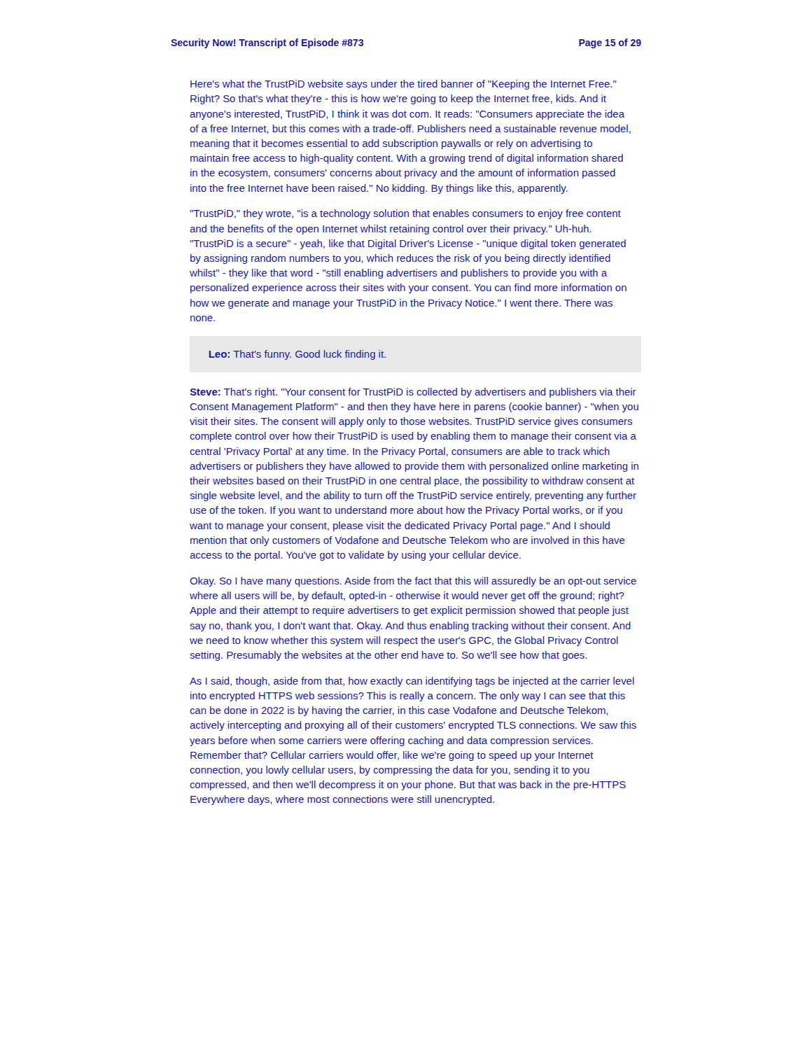Security Now! Transcript of Episode #873
Page 15 of 29
Here's what the TrustPiD website says under the tired banner of "Keeping the Internet Free." Right? So that's what they're - this is how we're going to keep the Internet free, kids. And it anyone's interested, TrustPiD, I think it was dot com. It reads: "Consumers appreciate the idea of a free Internet, but this comes with a trade-off. Publishers need a sustainable revenue model, meaning that it becomes essential to add subscription paywalls or rely on advertising to maintain free access to high-quality content. With a growing trend of digital information shared in the ecosystem, consumers' concerns about privacy and the amount of information passed into the free Internet have been raised." No kidding. By things like this, apparently.
"TrustPiD," they wrote, "is a technology solution that enables consumers to enjoy free content and the benefits of the open Internet whilst retaining control over their privacy." Uh-huh. "TrustPiD is a secure" - yeah, like that Digital Driver's License - "unique digital token generated by assigning random numbers to you, which reduces the risk of you being directly identified whilst" - they like that word - "still enabling advertisers and publishers to provide you with a personalized experience across their sites with your consent. You can find more information on how we generate and manage your TrustPiD in the Privacy Notice." I went there. There was none.
Leo: That's funny. Good luck finding it.
Steve: That's right. "Your consent for TrustPiD is collected by advertisers and publishers via their Consent Management Platform" - and then they have here in parens (cookie banner) - "when you visit their sites. The consent will apply only to those websites. TrustPiD service gives consumers complete control over how their TrustPiD is used by enabling them to manage their consent via a central 'Privacy Portal' at any time. In the Privacy Portal, consumers are able to track which advertisers or publishers they have allowed to provide them with personalized online marketing in their websites based on their TrustPiD in one central place, the possibility to withdraw consent at single website level, and the ability to turn off the TrustPiD service entirely, preventing any further use of the token. If you want to understand more about how the Privacy Portal works, or if you want to manage your consent, please visit the dedicated Privacy Portal page." And I should mention that only customers of Vodafone and Deutsche Telekom who are involved in this have access to the portal. You've got to validate by using your cellular device.
Okay. So I have many questions. Aside from the fact that this will assuredly be an opt-out service where all users will be, by default, opted-in - otherwise it would never get off the ground; right? Apple and their attempt to require advertisers to get explicit permission showed that people just say no, thank you, I don't want that. Okay. And thus enabling tracking without their consent. And we need to know whether this system will respect the user's GPC, the Global Privacy Control setting. Presumably the websites at the other end have to. So we'll see how that goes.
As I said, though, aside from that, how exactly can identifying tags be injected at the carrier level into encrypted HTTPS web sessions? This is really a concern. The only way I can see that this can be done in 2022 is by having the carrier, in this case Vodafone and Deutsche Telekom, actively intercepting and proxying all of their customers' encrypted TLS connections. We saw this years before when some carriers were offering caching and data compression services. Remember that? Cellular carriers would offer, like we're going to speed up your Internet connection, you lowly cellular users, by compressing the data for you, sending it to you compressed, and then we'll decompress it on your phone. But that was back in the pre-HTTPS Everywhere days, where most connections were still unencrypted.